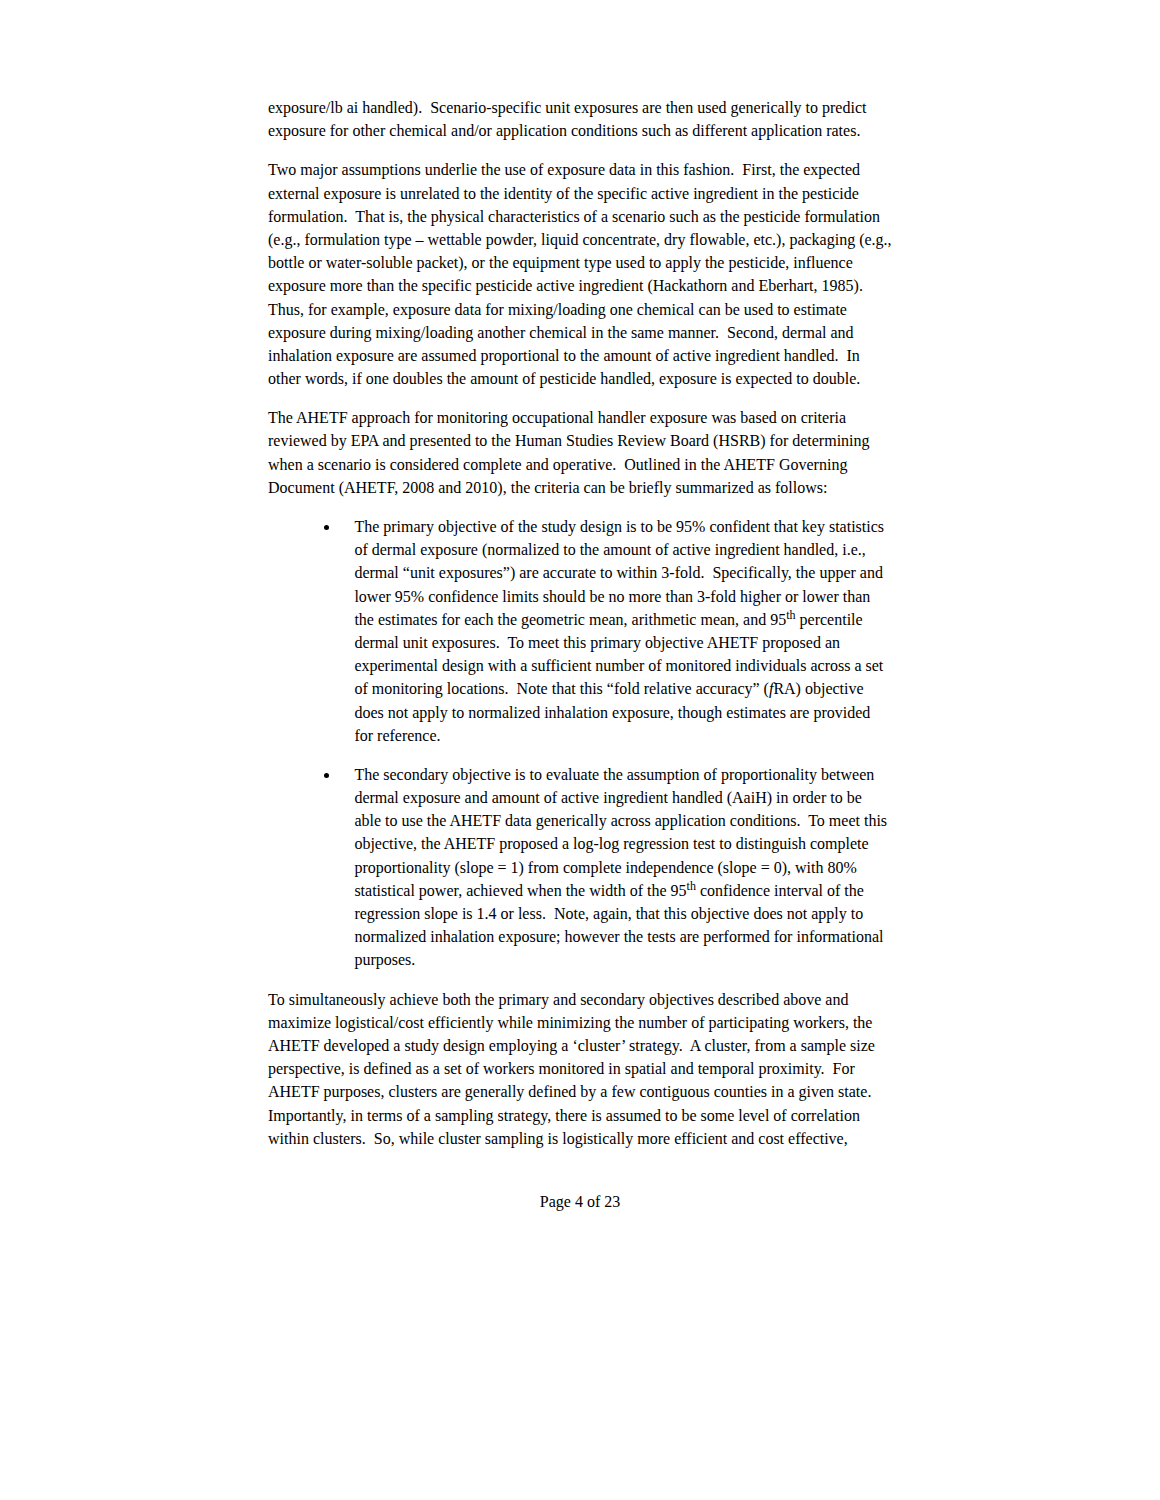exposure/lb ai handled). Scenario-specific unit exposures are then used generically to predict exposure for other chemical and/or application conditions such as different application rates.
Two major assumptions underlie the use of exposure data in this fashion. First, the expected external exposure is unrelated to the identity of the specific active ingredient in the pesticide formulation. That is, the physical characteristics of a scenario such as the pesticide formulation (e.g., formulation type – wettable powder, liquid concentrate, dry flowable, etc.), packaging (e.g., bottle or water-soluble packet), or the equipment type used to apply the pesticide, influence exposure more than the specific pesticide active ingredient (Hackathorn and Eberhart, 1985). Thus, for example, exposure data for mixing/loading one chemical can be used to estimate exposure during mixing/loading another chemical in the same manner. Second, dermal and inhalation exposure are assumed proportional to the amount of active ingredient handled. In other words, if one doubles the amount of pesticide handled, exposure is expected to double.
The AHETF approach for monitoring occupational handler exposure was based on criteria reviewed by EPA and presented to the Human Studies Review Board (HSRB) for determining when a scenario is considered complete and operative. Outlined in the AHETF Governing Document (AHETF, 2008 and 2010), the criteria can be briefly summarized as follows:
The primary objective of the study design is to be 95% confident that key statistics of dermal exposure (normalized to the amount of active ingredient handled, i.e., dermal “unit exposures”) are accurate to within 3-fold. Specifically, the upper and lower 95% confidence limits should be no more than 3-fold higher or lower than the estimates for each the geometric mean, arithmetic mean, and 95th percentile dermal unit exposures. To meet this primary objective AHETF proposed an experimental design with a sufficient number of monitored individuals across a set of monitoring locations. Note that this “fold relative accuracy” (f RA) objective does not apply to normalized inhalation exposure, though estimates are provided for reference.
The secondary objective is to evaluate the assumption of proportionality between dermal exposure and amount of active ingredient handled (AaiH) in order to be able to use the AHETF data generically across application conditions. To meet this objective, the AHETF proposed a log-log regression test to distinguish complete proportionality (slope = 1) from complete independence (slope = 0), with 80% statistical power, achieved when the width of the 95th confidence interval of the regression slope is 1.4 or less. Note, again, that this objective does not apply to normalized inhalation exposure; however the tests are performed for informational purposes.
To simultaneously achieve both the primary and secondary objectives described above and maximize logistical/cost efficiently while minimizing the number of participating workers, the AHETF developed a study design employing a ‘cluster’ strategy. A cluster, from a sample size perspective, is defined as a set of workers monitored in spatial and temporal proximity. For AHETF purposes, clusters are generally defined by a few contiguous counties in a given state. Importantly, in terms of a sampling strategy, there is assumed to be some level of correlation within clusters. So, while cluster sampling is logistically more efficient and cost effective,
Page 4 of 23